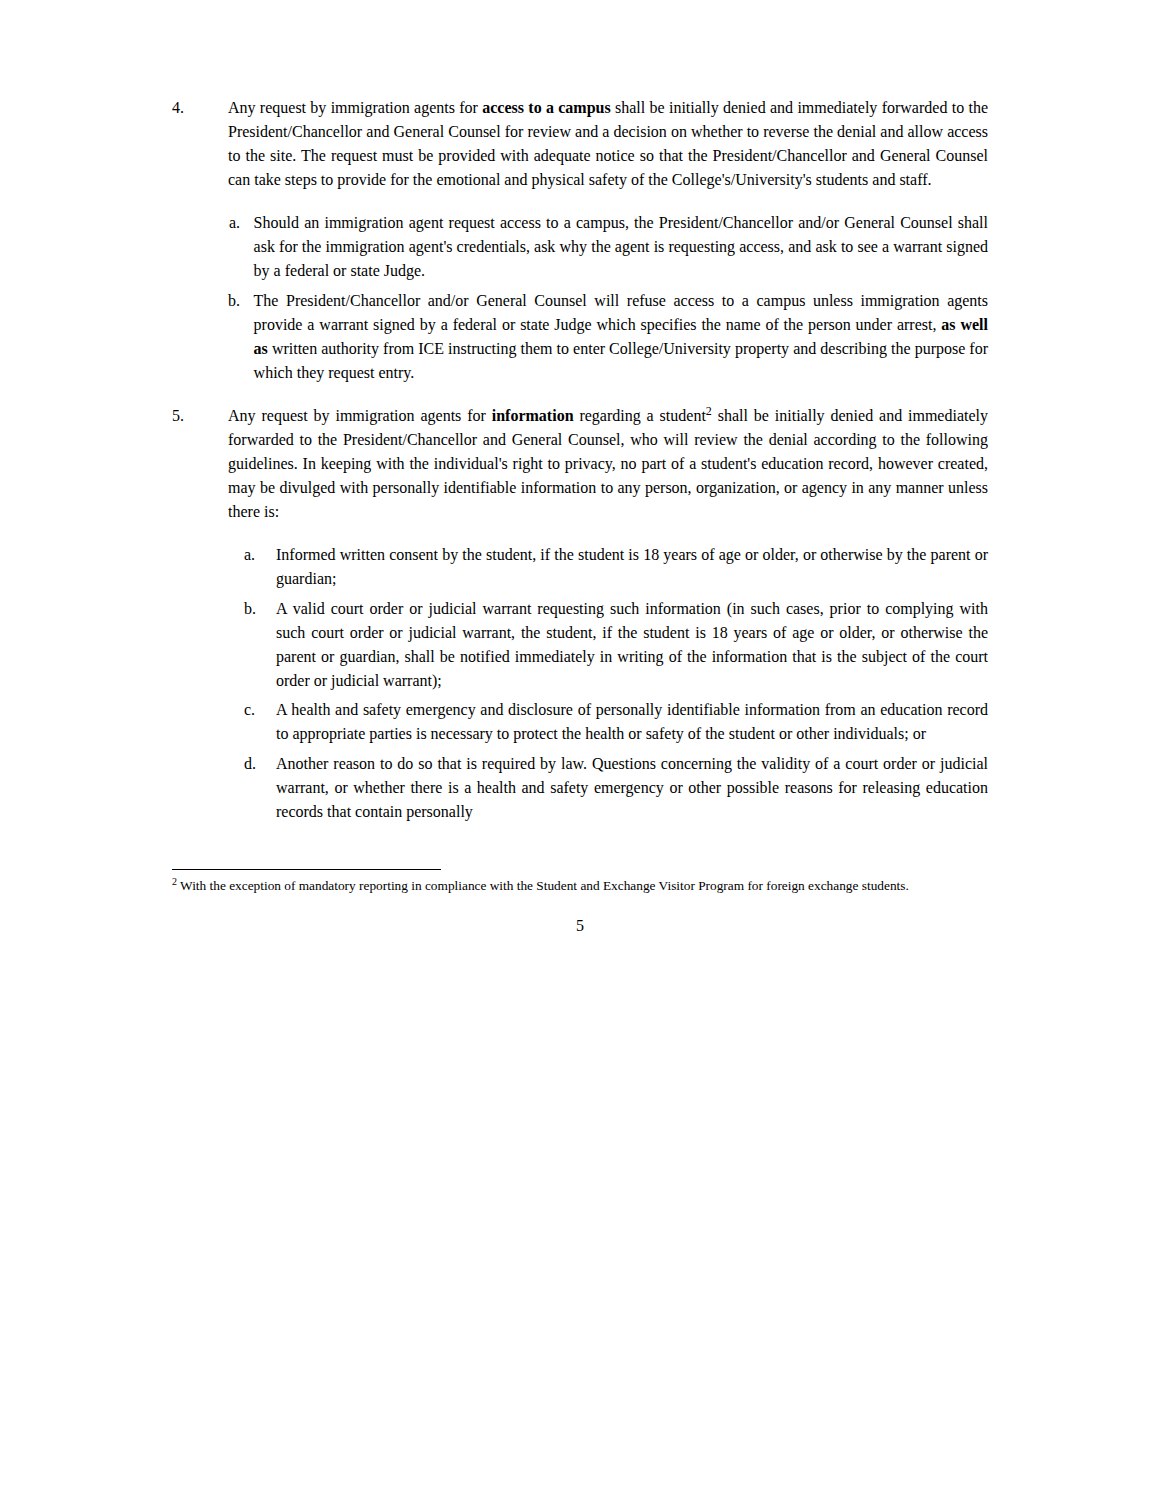4.
Any request by immigration agents for access to a campus shall be initially denied and immediately forwarded to the President/Chancellor and General Counsel for review and a decision on whether to reverse the denial and allow access to the site. The request must be provided with adequate notice so that the President/Chancellor and General Counsel can take steps to provide for the emotional and physical safety of the College's/University's students and staff.
Should an immigration agent request access to a campus, the President/Chancellor and/or General Counsel shall ask for the immigration agent's credentials, ask why the agent is requesting access, and ask to see a warrant signed by a federal or state Judge.
The President/Chancellor and/or General Counsel will refuse access to a campus unless immigration agents provide a warrant signed by a federal or state Judge which specifies the name of the person under arrest, as well as written authority from ICE instructing them to enter College/University property and describing the purpose for which they request entry.
5.
Any request by immigration agents for information regarding a student2 shall be initially denied and immediately forwarded to the President/Chancellor and General Counsel, who will review the denial according to the following guidelines. In keeping with the individual's right to privacy, no part of a student's education record, however created, may be divulged with personally identifiable information to any person, organization, or agency in any manner unless there is:
Informed written consent by the student, if the student is 18 years of age or older, or otherwise by the parent or guardian;
A valid court order or judicial warrant requesting such information (in such cases, prior to complying with such court order or judicial warrant, the student, if the student is 18 years of age or older, or otherwise the parent or guardian, shall be notified immediately in writing of the information that is the subject of the court order or judicial warrant);
A health and safety emergency and disclosure of personally identifiable information from an education record to appropriate parties is necessary to protect the health or safety of the student or other individuals; or
Another reason to do so that is required by law. Questions concerning the validity of a court order or judicial warrant, or whether there is a health and safety emergency or other possible reasons for releasing education records that contain personally
2 With the exception of mandatory reporting in compliance with the Student and Exchange Visitor Program for foreign exchange students.
5